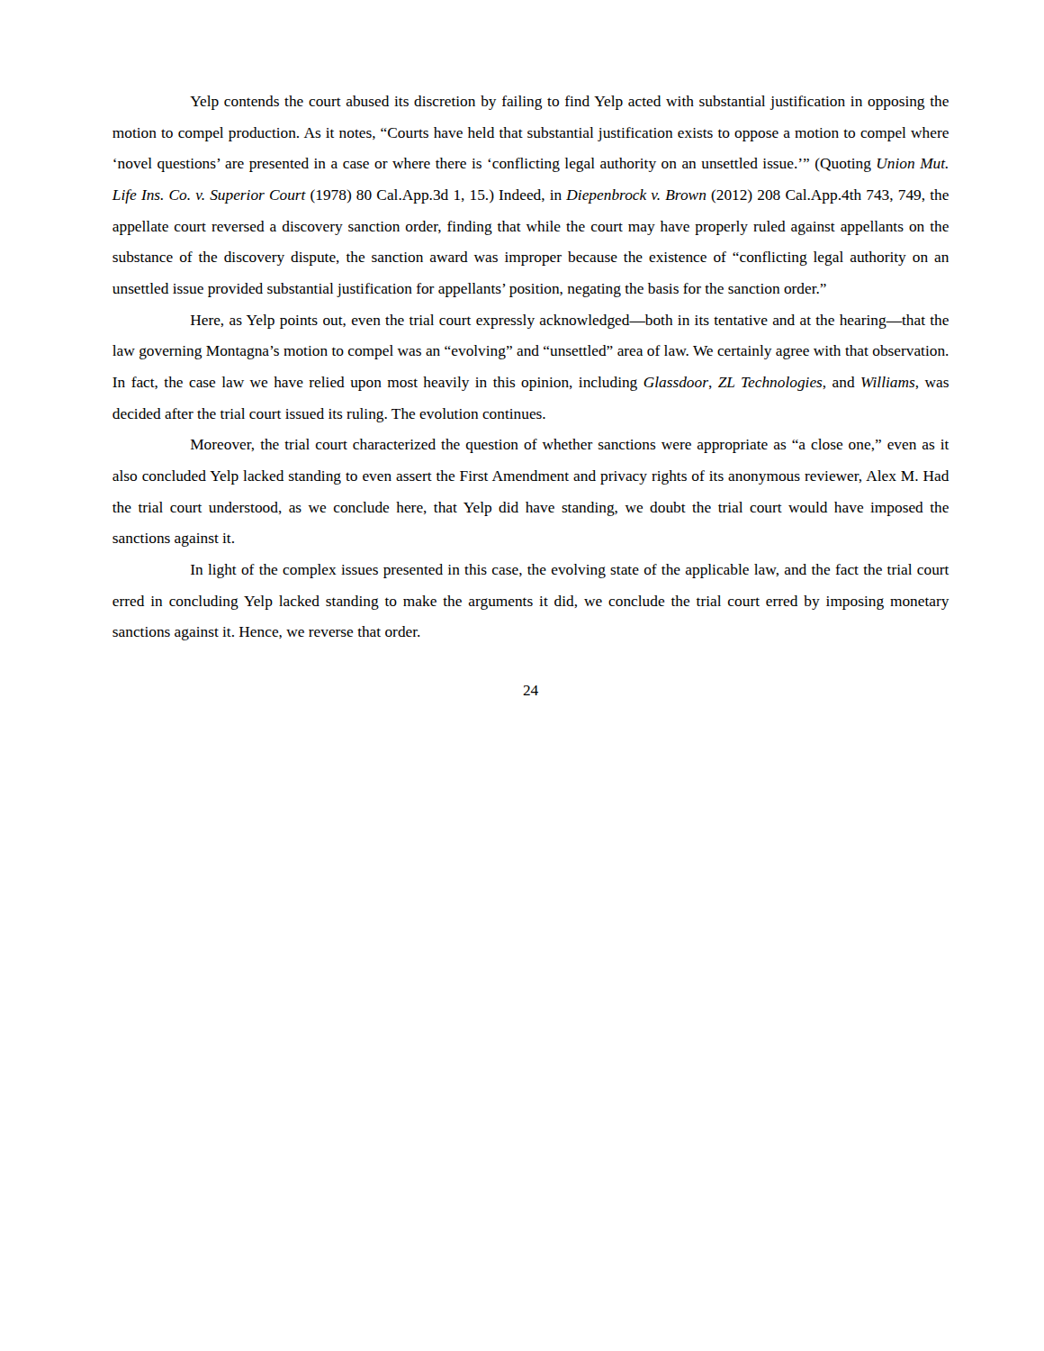Yelp contends the court abused its discretion by failing to find Yelp acted with substantial justification in opposing the motion to compel production. As it notes, “Courts have held that substantial justification exists to oppose a motion to compel where ‘novel questions’ are presented in a case or where there is ‘conflicting legal authority on an unsettled issue.’” (Quoting Union Mut. Life Ins. Co. v. Superior Court (1978) 80 Cal.App.3d 1, 15.) Indeed, in Diepenbrock v. Brown (2012) 208 Cal.App.4th 743, 749, the appellate court reversed a discovery sanction order, finding that while the court may have properly ruled against appellants on the substance of the discovery dispute, the sanction award was improper because the existence of “conflicting legal authority on an unsettled issue provided substantial justification for appellants’ position, negating the basis for the sanction order.”
Here, as Yelp points out, even the trial court expressly acknowledged—both in its tentative and at the hearing—that the law governing Montagna’s motion to compel was an “evolving” and “unsettled” area of law. We certainly agree with that observation. In fact, the case law we have relied upon most heavily in this opinion, including Glassdoor, ZL Technologies, and Williams, was decided after the trial court issued its ruling. The evolution continues.
Moreover, the trial court characterized the question of whether sanctions were appropriate as “a close one,” even as it also concluded Yelp lacked standing to even assert the First Amendment and privacy rights of its anonymous reviewer, Alex M. Had the trial court understood, as we conclude here, that Yelp did have standing, we doubt the trial court would have imposed the sanctions against it.
In light of the complex issues presented in this case, the evolving state of the applicable law, and the fact the trial court erred in concluding Yelp lacked standing to make the arguments it did, we conclude the trial court erred by imposing monetary sanctions against it. Hence, we reverse that order.
24